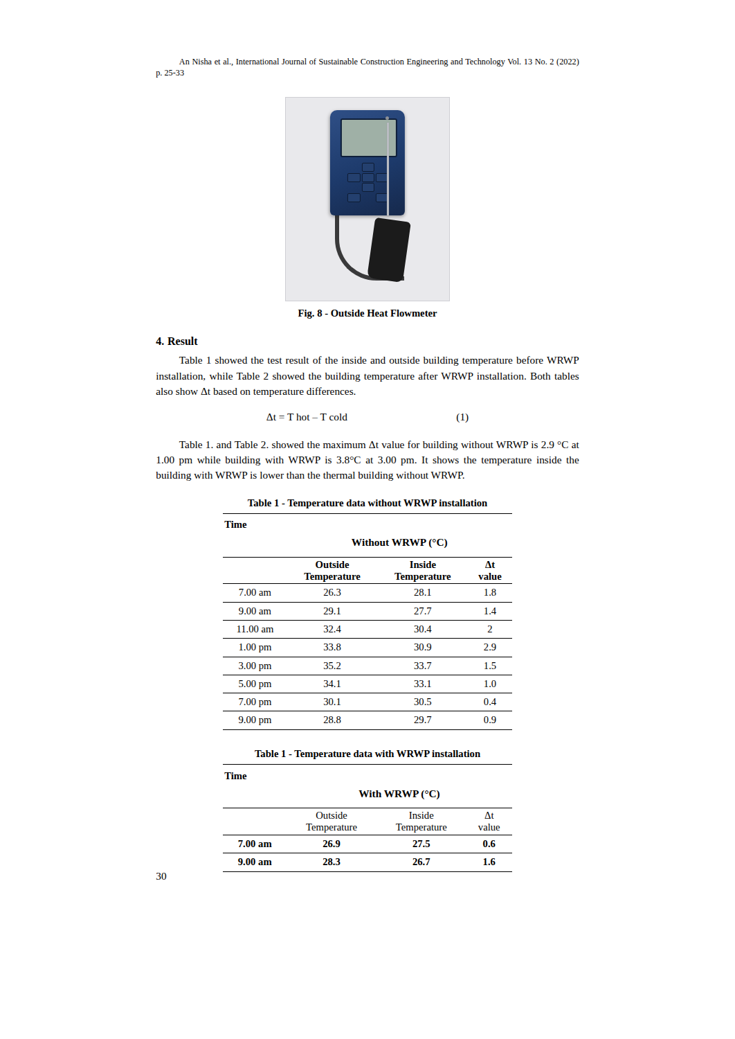An Nisha et al., International Journal of Sustainable Construction Engineering and Technology Vol. 13 No. 2 (2022) p. 25-33
Fig. 8 - Outside Heat Flowmeter
4. Result
Table 1 showed the test result of the inside and outside building temperature before WRWP installation, while Table 2 showed the building temperature after WRWP installation. Both tables also show Δt based on temperature differences.
Δt = T hot – T cold (1)
Table 1. and Table 2. showed the maximum Δt value for building without WRWP is 2.9 °C at 1.00 pm while building with WRWP is 3.8°C at 3.00 pm. It shows the temperature inside the building with WRWP is lower than the thermal building without WRWP.
Table 1 - Temperature data without WRWP installation
| Time | |
| --- | --- |
| | Without WRWP (°C) |
| | Outside Temperature | Inside Temperature | Δt value |
| 7.00 am | 26.3 | 28.1 | 1.8 |
| 9.00 am | 29.1 | 27.7 | 1.4 |
| 11.00 am | 32.4 | 30.4 | 2 |
| 1.00 pm | 33.8 | 30.9 | 2.9 |
| 3.00 pm | 35.2 | 33.7 | 1.5 |
| 5.00 pm | 34.1 | 33.1 | 1.0 |
| 7.00 pm | 30.1 | 30.5 | 0.4 |
| 9.00 pm | 28.8 | 29.7 | 0.9 |
Table 1 - Temperature data with WRWP installation
| Time | |
| --- | --- |
| | With WRWP (°C) |
| | Outside Temperature | Inside Temperature | Δt value |
| 7.00 am | 26.9 | 27.5 | 0.6 |
| 9.00 am | 28.3 | 26.7 | 1.6 |
30